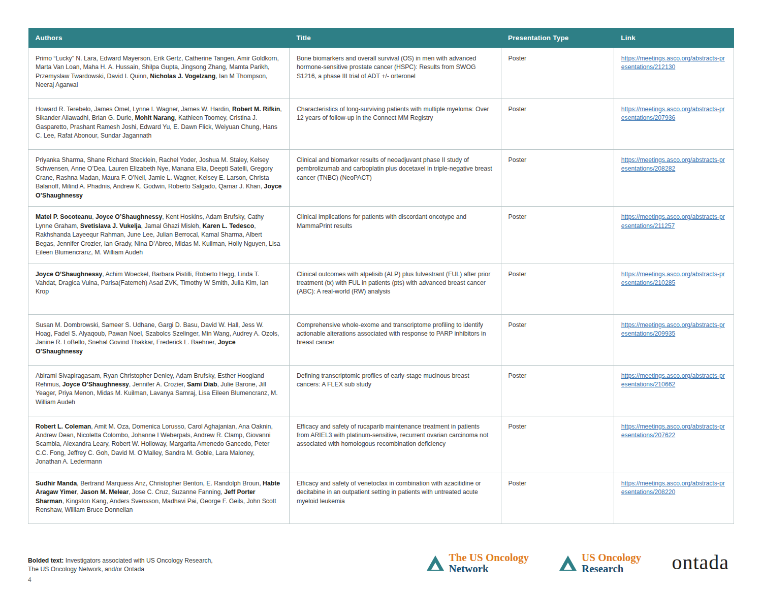| Authors | Title | Presentation Type | Link |
| --- | --- | --- | --- |
| Primo “Lucky” N. Lara, Edward Mayerson, Erik Gertz, Catherine Tangen, Amir Goldkorn, Marta Van Loan, Maha H. A. Hussain, Shilpa Gupta, Jingsong Zhang, Mamta Parikh, Przemyslaw Twardowski, David I. Quinn, Nicholas J. Vogelzang , Ian M Thompson, Neeraj Agarwal | Bone biomarkers and overall survival (OS) in men with advanced hormone-sensitive prostate cancer (HSPC): Results from SWOG S1216, a phase III trial of ADT +/- orteronel | Poster | https://meetings.asco.org/abstracts-presentations/212130 |
| Howard R. Terebelo, James Omel, Lynne I. Wagner, James W. Hardin, Robert M. Rifkin , Sikander Ailawadhi, Brian G. Durie, Mohit Narang , Kathleen Toomey, Cristina J. Gasparetto, Prashant Ramesh Joshi, Edward Yu, E. Dawn Flick, Weiyuan Chung, Hans C. Lee, Rafat Abonour, Sundar Jagannath | Characteristics of long-surviving patients with multiple myeloma: Over 12 years of follow-up in the Connect MM Registry | Poster | https://meetings.asco.org/abstracts-presentations/207936 |
| Priyanka Sharma, Shane Richard Stecklein, Rachel Yoder, Joshua M. Staley, Kelsey Schwensen, Anne O’Dea, Lauren Elizabeth Nye, Manana Elia, Deepti Satelli, Gregory Crane, Rashna Madan, Maura F. O’Neil, Jamie L. Wagner, Kelsey E. Larson, Christa Balanoff, Milind A. Phadnis, Andrew K. Godwin, Roberto Salgado, Qamar J. Khan, Joyce O’Shaughnessy | Clinical and biomarker results of neoadjuvant phase II study of pembrolizumab and carboplatin plus docetaxel in triple-negative breast cancer (TNBC) (NeoPACT) | Poster | https://meetings.asco.org/abstracts-presentations/208282 |
| Matei P. Socoteanu , Joyce O’Shaughnessy , Kent Hoskins, Adam Brufsky, Cathy Lynne Graham, Svetislava J. Vukelja , Jamal Ghazi Misleh, Karen L. Tedesco , Rakhshanda Layeequr Rahman, June Lee, Julian Berrocal, Kamal Sharma, Albert Begas, Jennifer Crozier, Ian Grady, Nina D’Abreo, Midas M. Kuilman, Holly Nguyen, Lisa Eileen Blumencranz, M. William Audeh | Clinical implications for patients with discordant oncotype and MammaPrint results | Poster | https://meetings.asco.org/abstracts-presentations/211257 |
| Joyce O’Shaughnessy , Achim Woeckel, Barbara Pistilli, Roberto Hegg, Linda T. Vahdat, Dragica Vuina, Parisa(Fatemeh) Asad ZVK, Timothy W Smith, Julia Kim, Ian Krop | Clinical outcomes with alpelisib (ALP) plus fulvestrant (FUL) after prior treatment (tx) with FUL in patients (pts) with advanced breast cancer (ABC): A real-world (RW) analysis | Poster | https://meetings.asco.org/abstracts-presentations/210285 |
| Susan M. Dombrowski, Sameer S. Udhane, Gargi D. Basu, David W. Hall, Jess W. Hoag, Fadel S. Alyaqoub, Pawan Noel, Szabolcs Szelinger, Min Wang, Audrey A. Ozols, Janine R. LoBello, Snehal Govind Thakkar, Frederick L. Baehner, Joyce O’Shaughnessy | Comprehensive whole-exome and transcriptome profiling to identify actionable alterations associated with response to PARP inhibitors in breast cancer | Poster | https://meetings.asco.org/abstracts-presentations/209935 |
| Abirami Sivapiragasam, Ryan Christopher Denley, Adam Brufsky, Esther Hoogland Rehmus, Joyce O’Shaughnessy , Jennifer A. Crozier, Sami Diab , Julie Barone, Jill Yeager, Priya Menon, Midas M. Kuilman, Lavanya Samraj, Lisa Eileen Blumencranz, M. William Audeh | Defining transcriptomic profiles of early-stage mucinous breast cancers: A FLEX sub study | Poster | https://meetings.asco.org/abstracts-presentations/210662 |
| Robert L. Coleman , Amit M. Oza, Domenica Lorusso, Carol Aghajanian, Ana Oaknin, Andrew Dean, Nicoletta Colombo, Johanne I Weberpals, Andrew R. Clamp, Giovanni Scambia, Alexandra Leary, Robert W. Holloway, Margarita Amenedo Gancedo, Peter C.C. Fong, Jeffrey C. Goh, David M. O’Malley, Sandra M. Goble, Lara Maloney, Jonathan A. Ledermann | Efficacy and safety of rucaparib maintenance treatment in patients from ARIEL3 with platinum-sensitive, recurrent ovarian carcinoma not associated with homologous recombination deficiency | Poster | https://meetings.asco.org/abstracts-presentations/207622 |
| Sudhir Manda , Bertrand Marquess Anz, Christopher Benton, E. Randolph Broun, Habte Aragaw Yimer , Jason M. Melear , Jose C. Cruz, Suzanne Fanning, Jeff Porter Sharman , Kingston Kang, Anders Svensson, Madhavi Pai, George F. Geils, John Scott Renshaw, William Bruce Donnellan | Efficacy and safety of venetoclax in combination with azacitidine or decitabine in an outpatient setting in patients with untreated acute myeloid leukemia | Poster | https://meetings.asco.org/abstracts-presentations/208220 |
Bolded text: Investigators associated with US Oncology Research,
The US Oncology Network, and/or Ontada
The US Oncology Network
US Oncology Research
ontada
4